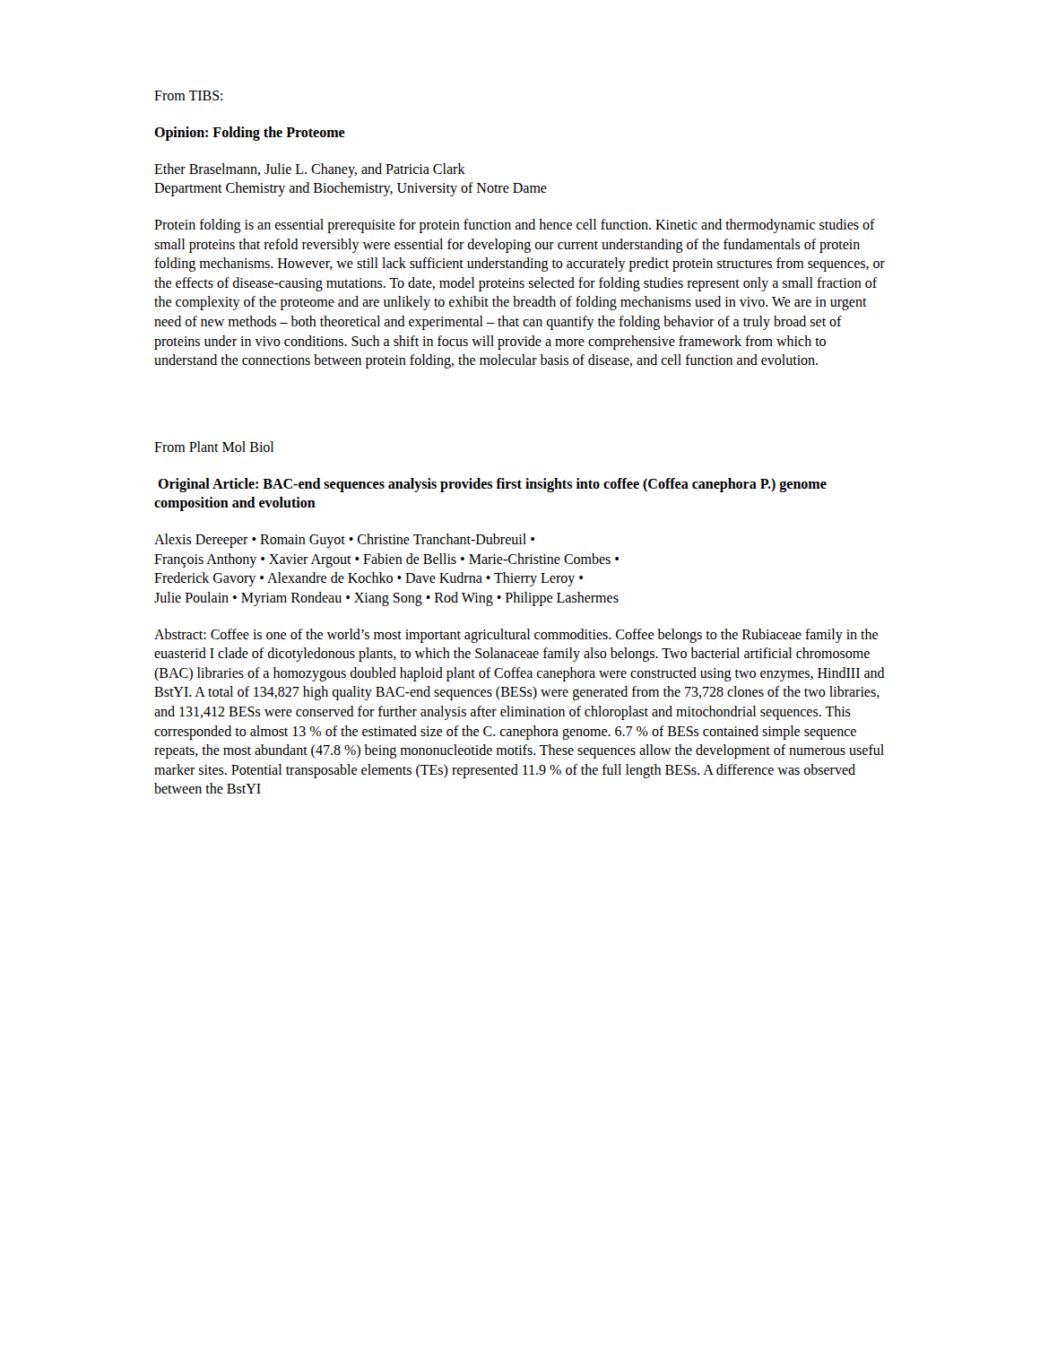From TIBS:
Opinion: Folding the Proteome
Ether Braselmann, Julie L. Chaney, and Patricia Clark
Department Chemistry and Biochemistry, University of Notre Dame
Protein folding is an essential prerequisite for protein function and hence cell function. Kinetic and thermodynamic studies of small proteins that refold reversibly were essential for developing our current understanding of the fundamentals of protein folding mechanisms. However, we still lack sufficient understanding to accurately predict protein structures from sequences, or the effects of disease-causing mutations. To date, model proteins selected for folding studies represent only a small fraction of the complexity of the proteome and are unlikely to exhibit the breadth of folding mechanisms used in vivo. We are in urgent need of new methods – both theoretical and experimental – that can quantify the folding behavior of a truly broad set of proteins under in vivo conditions. Such a shift in focus will provide a more comprehensive framework from which to understand the connections between protein folding, the molecular basis of disease, and cell function and evolution.
From Plant Mol Biol
Original Article: BAC-end sequences analysis provides first insights into coffee (Coffea canephora P.) genome composition and evolution
Alexis Dereeper • Romain Guyot • Christine Tranchant-Dubreuil •
François Anthony • Xavier Argout • Fabien de Bellis • Marie-Christine Combes •
Frederick Gavory • Alexandre de Kochko • Dave Kudrna • Thierry Leroy •
Julie Poulain • Myriam Rondeau • Xiang Song • Rod Wing • Philippe Lashermes
Abstract: Coffee is one of the world’s most important agricultural commodities. Coffee belongs to the Rubiaceae family in the euasterid I clade of dicotyledonous plants, to which the Solanaceae family also belongs. Two bacterial artificial chromosome (BAC) libraries of a homozygous doubled haploid plant of Coffea canephora were constructed using two enzymes, HindIII and BstYI. A total of 134,827 high quality BAC-end sequences (BESs) were generated from the 73,728 clones of the two libraries, and 131,412 BESs were conserved for further analysis after elimination of chloroplast and mitochondrial sequences. This corresponded to almost 13 % of the estimated size of the C. canephora genome. 6.7 % of BESs contained simple sequence repeats, the most abundant (47.8 %) being mononucleotide motifs. These sequences allow the development of numerous useful marker sites. Potential transposable elements (TEs) represented 11.9 % of the full length BESs. A difference was observed between the BstYI